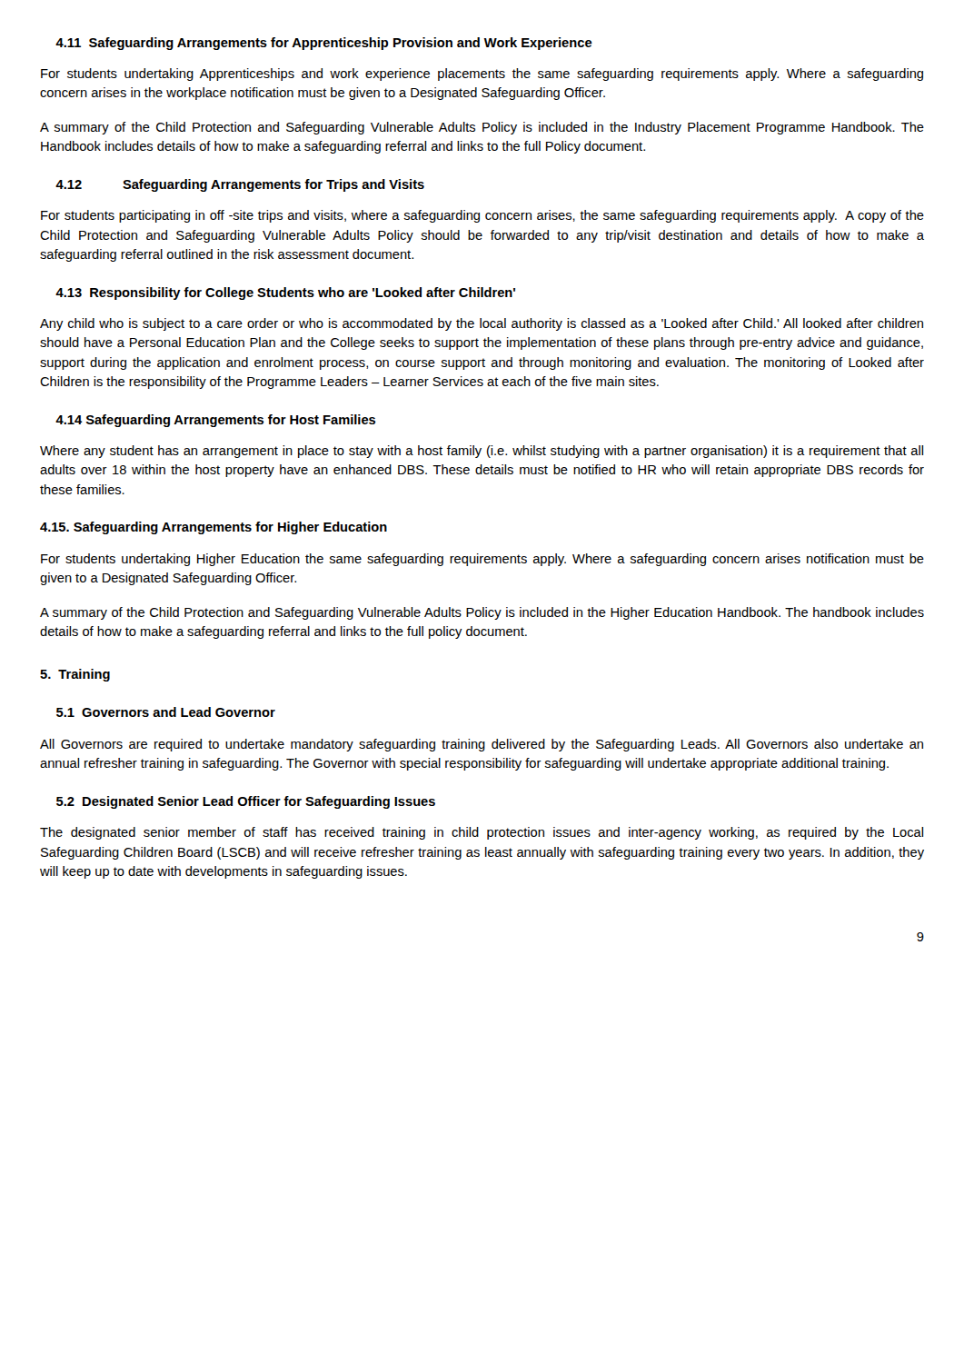4.11 Safeguarding Arrangements for Apprenticeship Provision and Work Experience
For students undertaking Apprenticeships and work experience placements the same safeguarding requirements apply. Where a safeguarding concern arises in the workplace notification must be given to a Designated Safeguarding Officer.
A summary of the Child Protection and Safeguarding Vulnerable Adults Policy is included in the Industry Placement Programme Handbook. The Handbook includes details of how to make a safeguarding referral and links to the full Policy document.
4.12 Safeguarding Arrangements for Trips and Visits
For students participating in off -site trips and visits, where a safeguarding concern arises, the same safeguarding requirements apply. A copy of the Child Protection and Safeguarding Vulnerable Adults Policy should be forwarded to any trip/visit destination and details of how to make a safeguarding referral outlined in the risk assessment document.
4.13 Responsibility for College Students who are 'Looked after Children'
Any child who is subject to a care order or who is accommodated by the local authority is classed as a 'Looked after Child.' All looked after children should have a Personal Education Plan and the College seeks to support the implementation of these plans through pre-entry advice and guidance, support during the application and enrolment process, on course support and through monitoring and evaluation. The monitoring of Looked after Children is the responsibility of the Programme Leaders – Learner Services at each of the five main sites.
4.14 Safeguarding Arrangements for Host Families
Where any student has an arrangement in place to stay with a host family (i.e. whilst studying with a partner organisation) it is a requirement that all adults over 18 within the host property have an enhanced DBS. These details must be notified to HR who will retain appropriate DBS records for these families.
4.15. Safeguarding Arrangements for Higher Education
For students undertaking Higher Education the same safeguarding requirements apply. Where a safeguarding concern arises notification must be given to a Designated Safeguarding Officer.
A summary of the Child Protection and Safeguarding Vulnerable Adults Policy is included in the Higher Education Handbook. The handbook includes details of how to make a safeguarding referral and links to the full policy document.
5. Training
5.1 Governors and Lead Governor
All Governors are required to undertake mandatory safeguarding training delivered by the Safeguarding Leads. All Governors also undertake an annual refresher training in safeguarding. The Governor with special responsibility for safeguarding will undertake appropriate additional training.
5.2 Designated Senior Lead Officer for Safeguarding Issues
The designated senior member of staff has received training in child protection issues and inter-agency working, as required by the Local Safeguarding Children Board (LSCB) and will receive refresher training as least annually with safeguarding training every two years. In addition, they will keep up to date with developments in safeguarding issues.
9